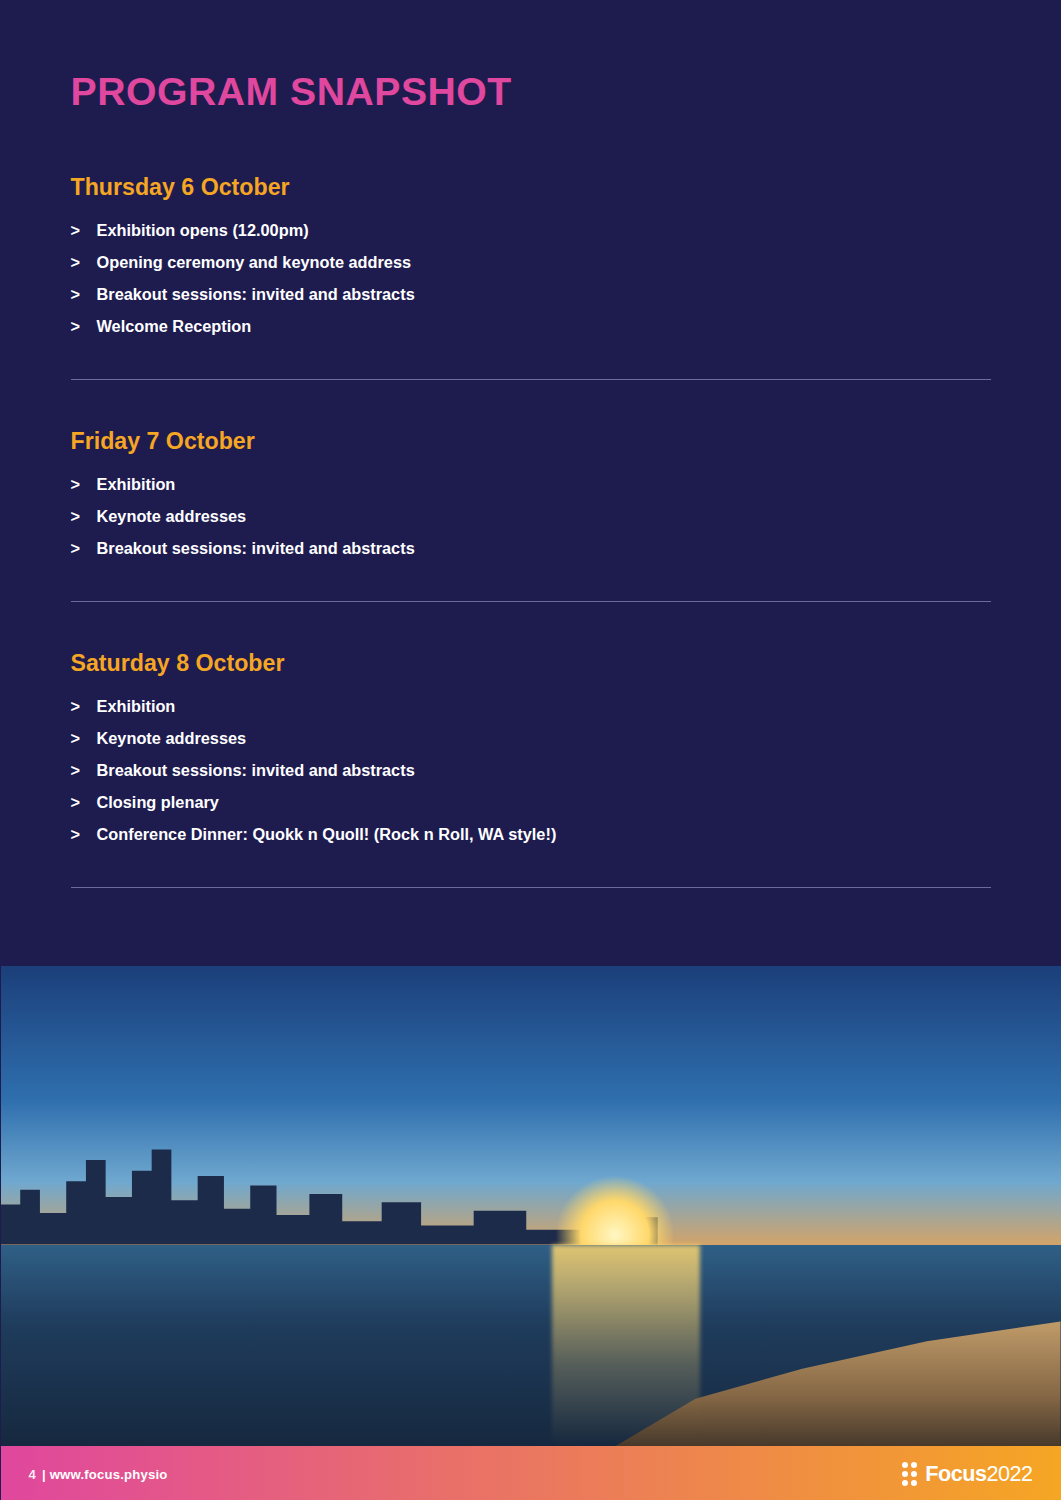Program Snapshot
Thursday 6 October
Exhibition opens (12.00pm)
Opening ceremony and keynote address
Breakout sessions: invited and abstracts
Welcome Reception
Friday 7 October
Exhibition
Keynote addresses
Breakout sessions: invited and abstracts
Saturday 8 October
Exhibition
Keynote addresses
Breakout sessions: invited and abstracts
Closing plenary
Conference Dinner: Quokk n Quoll! (Rock n Roll, WA style!)
4| www.focus.physio
Focus 2022